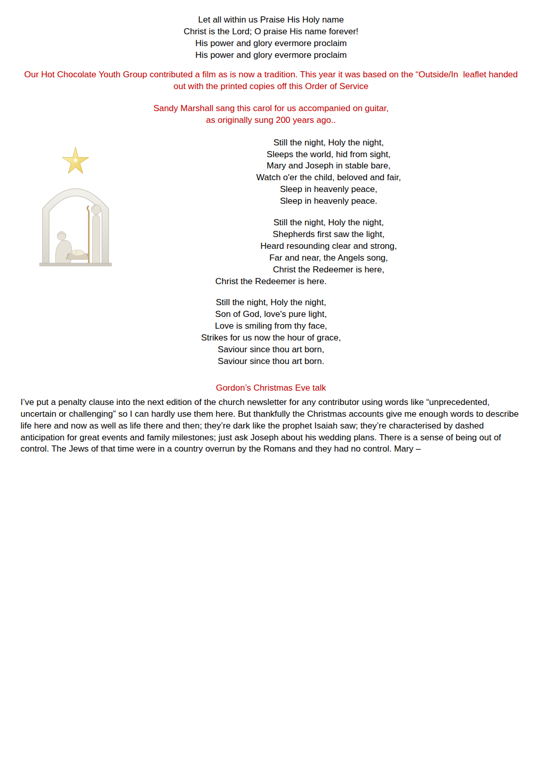Let all within us Praise His Holy name
Christ is the Lord; O praise His name forever!
His power and glory evermore proclaim
His power and glory evermore proclaim
Our Hot Chocolate Youth Group contributed a film as is now a tradition. This year it was based on the “Outside/In leaflet handed out with the printed copies off this Order of Service
Sandy Marshall sang this carol for us accompanied on guitar,
as originally sung 200 years ago..
Still the night, Holy the night,
Sleeps the world, hid from sight,
Mary and Joseph in stable bare,
Watch o'er the child, beloved and fair,
Sleep in heavenly peace,
Sleep in heavenly peace.
Still the night, Holy the night,
Shepherds first saw the light,
Heard resounding clear and strong,
Far and near, the Angels song,
Christ the Redeemer is here,
Christ the Redeemer is here.
Still the night, Holy the night,
Son of God, love's pure light,
Love is smiling from thy face,
Strikes for us now the hour of grace,
Saviour since thou art born,
Saviour since thou art born.
Gordon’s Christmas Eve talk
I’ve put a penalty clause into the next edition of the church newsletter for any contributor using words like “unprecedented, uncertain or challenging” so I can hardly use them here. But thankfully the Christmas accounts give me enough words to describe life here and now as well as life there and then; they’re dark like the prophet Isaiah saw; they’re characterised by dashed anticipation for great events and family milestones; just ask Joseph about his wedding plans. There is a sense of being out of control. The Jews of that time were in a country overrun by the Romans and they had no control. Mary –